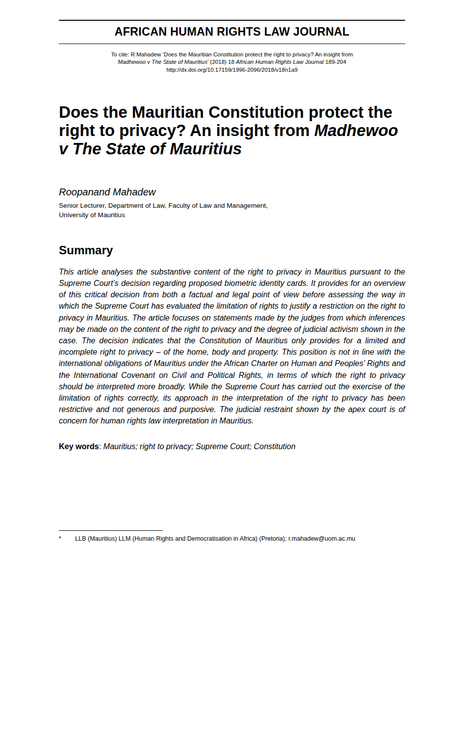AFRICAN HUMAN RIGHTS LAW JOURNAL
To cite: R Mahadew ‘Does the Mauritian Constitution protect the right to privacy? An insight from
Madhewoo v The State of Mauritius’ (2018) 18 African Human Rights Law Journal 189-204
http://dx.doi.org/10.17159/1996-2096/2018/v18n1a9
Does the Mauritian Constitution protect the right to privacy? An insight from Madhewoo v The State of Mauritius
Roopanand Mahadew
Senior Lecturer, Department of Law, Faculty of Law and Management,
University of Mauritius
Summary
This article analyses the substantive content of the right to privacy in Mauritius pursuant to the Supreme Court’s decision regarding proposed biometric identity cards. It provides for an overview of this critical decision from both a factual and legal point of view before assessing the way in which the Supreme Court has evaluated the limitation of rights to justify a restriction on the right to privacy in Mauritius. The article focuses on statements made by the judges from which inferences may be made on the content of the right to privacy and the degree of judicial activism shown in the case. The decision indicates that the Constitution of Mauritius only provides for a limited and incomplete right to privacy – of the home, body and property. This position is not in line with the international obligations of Mauritius under the African Charter on Human and Peoples’ Rights and the International Covenant on Civil and Political Rights, in terms of which the right to privacy should be interpreted more broadly. While the Supreme Court has carried out the exercise of the limitation of rights correctly, its approach in the interpretation of the right to privacy has been restrictive and not generous and purposive. The judicial restraint shown by the apex court is of concern for human rights law interpretation in Mauritius.
Key words: Mauritius; right to privacy; Supreme Court; Constitution
* LLB (Mauritius) LLM (Human Rights and Democratisation in Africa) (Pretoria); r.mahadew@uom.ac.mu